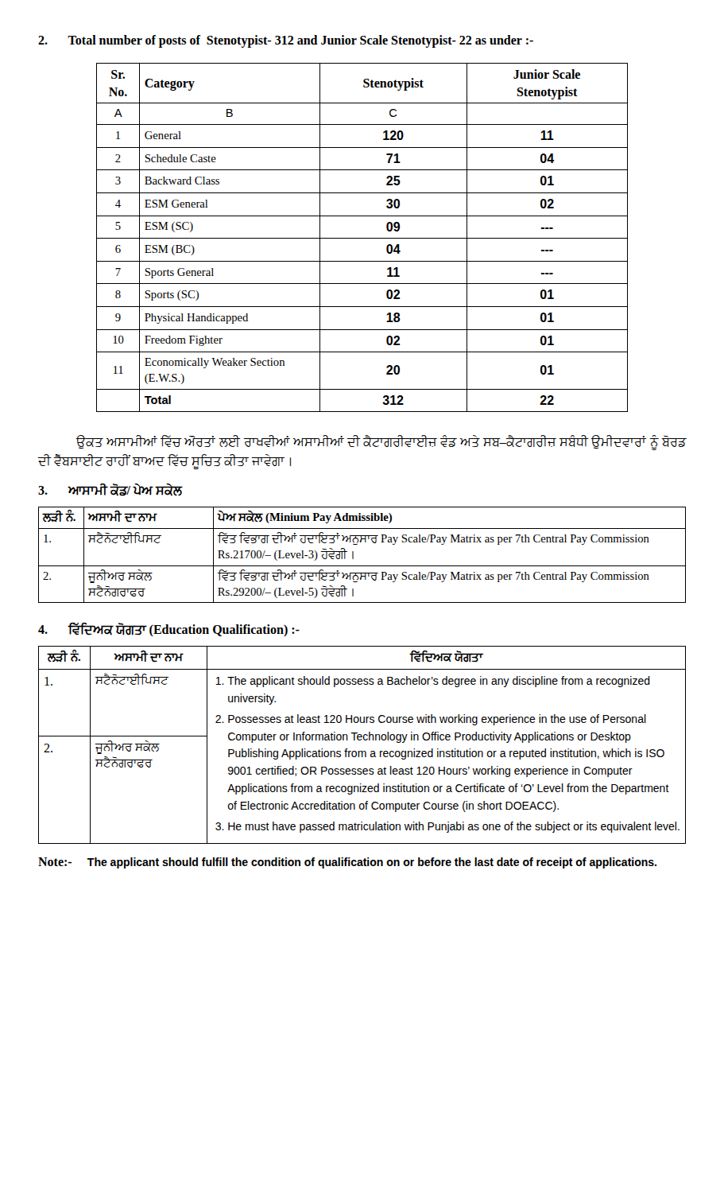2. Total number of posts of Stenotypist- 312 and Junior Scale Stenotypist- 22 as under :-
| Sr. No. | Category | Stenotypist | Junior Scale Stenotypist |
| --- | --- | --- | --- |
| A | B | C | |
| 1 | General | 120 | 11 |
| 2 | Schedule Caste | 71 | 04 |
| 3 | Backward Class | 25 | 01 |
| 4 | ESM General | 30 | 02 |
| 5 | ESM (SC) | 09 | --- |
| 6 | ESM (BC) | 04 | --- |
| 7 | Sports General | 11 | --- |
| 8 | Sports (SC) | 02 | 01 |
| 9 | Physical Handicapped | 18 | 01 |
| 10 | Freedom Fighter | 02 | 01 |
| 11 | Economically Weaker Section (E.W.S.) | 20 | 01 |
| | Total | 312 | 22 |
ਉਕਤ ਅਸਾਮੀਆਂ ਵਿੱਚ ਔਰਤਾਂ ਲਈ ਰਾਖਵੀਆਂ ਅਸਾਮੀਆਂ ਦੀ ਕੈਟਾਗਰੀਵਾਈਜ਼ ਵੰਡ ਅਤੇ ਸਬ–ਕੈਟਾਗਰੀਜ਼ ਸਬੰਧੀ ਉਮੀਦਵਾਰਾਂ ਨੂੰ ਬੋਰਡ ਦੀ ਵੈੱਬਸਾਈਟ ਰਾਹੀਂ ਬਾਅਦ ਵਿੱਚ ਸੂਚਿਤ ਕੀਤਾ ਜਾਵੇਗਾ।
3. ਆਸਾਮੀ ਕੋਡ/ ਪੇਅ ਸਕੇਲ
| ਲੜੀ ਨੰ. | ਅਸਾਮੀ ਦਾ ਨਾਮ | ਪੇਅ ਸਕੇਲ (Minium Pay Admissible) |
| --- | --- | --- |
| 1. | ਸਟੈਨੋਟਾਈਪਿਸਟ | ਵਿੱਤ ਵਿਭਾਗ ਦੀਆਂ ਹਦਾਇਤਾਂ ਅਨੁਸਾਰ Pay Scale/Pay Matrix as per 7th Central Pay Commission Rs.21700/– (Level-3) ਹੋਵੇਗੀ। |
| 2. | ਜੂਨੀਅਰ ਸਕੇਲ ਸਟੈਨੋਗਰਾਫਰ | ਵਿੱਤ ਵਿਭਾਗ ਦੀਆਂ ਹਦਾਇਤਾਂ ਅਨੁਸਾਰ Pay Scale/Pay Matrix as per 7th Central Pay Commission Rs.29200/– (Level-5) ਹੋਵੇਗੀ। |
4. ਵਿੱਦਿਅਕ ਯੋਗਤਾ (Education Qualification) :-
| ਲੜੀ ਨੰ. | ਅਸਾਮੀ ਦਾ ਨਾਮ | ਵਿੱਦਿਅਕ ਯੋਗਤਾ |
| --- | --- | --- |
| 1. | ਸਟੈਨੋਟਾਈਪਿਸਟ | The applicant should possess a Bachelor’s degree in any discipline from a recognized university. Possesses at least 120 Hours Course with working experience in the use of Personal Computer or Information Technology in Office Productivity Applications or Desktop Publishing Applications from a recognized institution or a reputed institution, which is ISO 9001 certified; OR Possesses at least 120 Hours’ working experience in Computer Applications from a recognized institution or a Certificate of ‘O’ Level from the Department of Electronic Accreditation of Computer Course (in short DOEACC). He must have passed matriculation with Punjabi as one of the subject or its equivalent level. |
| 2. | ਜੂਨੀਅਰ ਸਕੇਲ ਸਟੈਨੋਗਰਾਫਰ |
Note:- The applicant should fulfill the condition of qualification on or before the last date of receipt of applications.